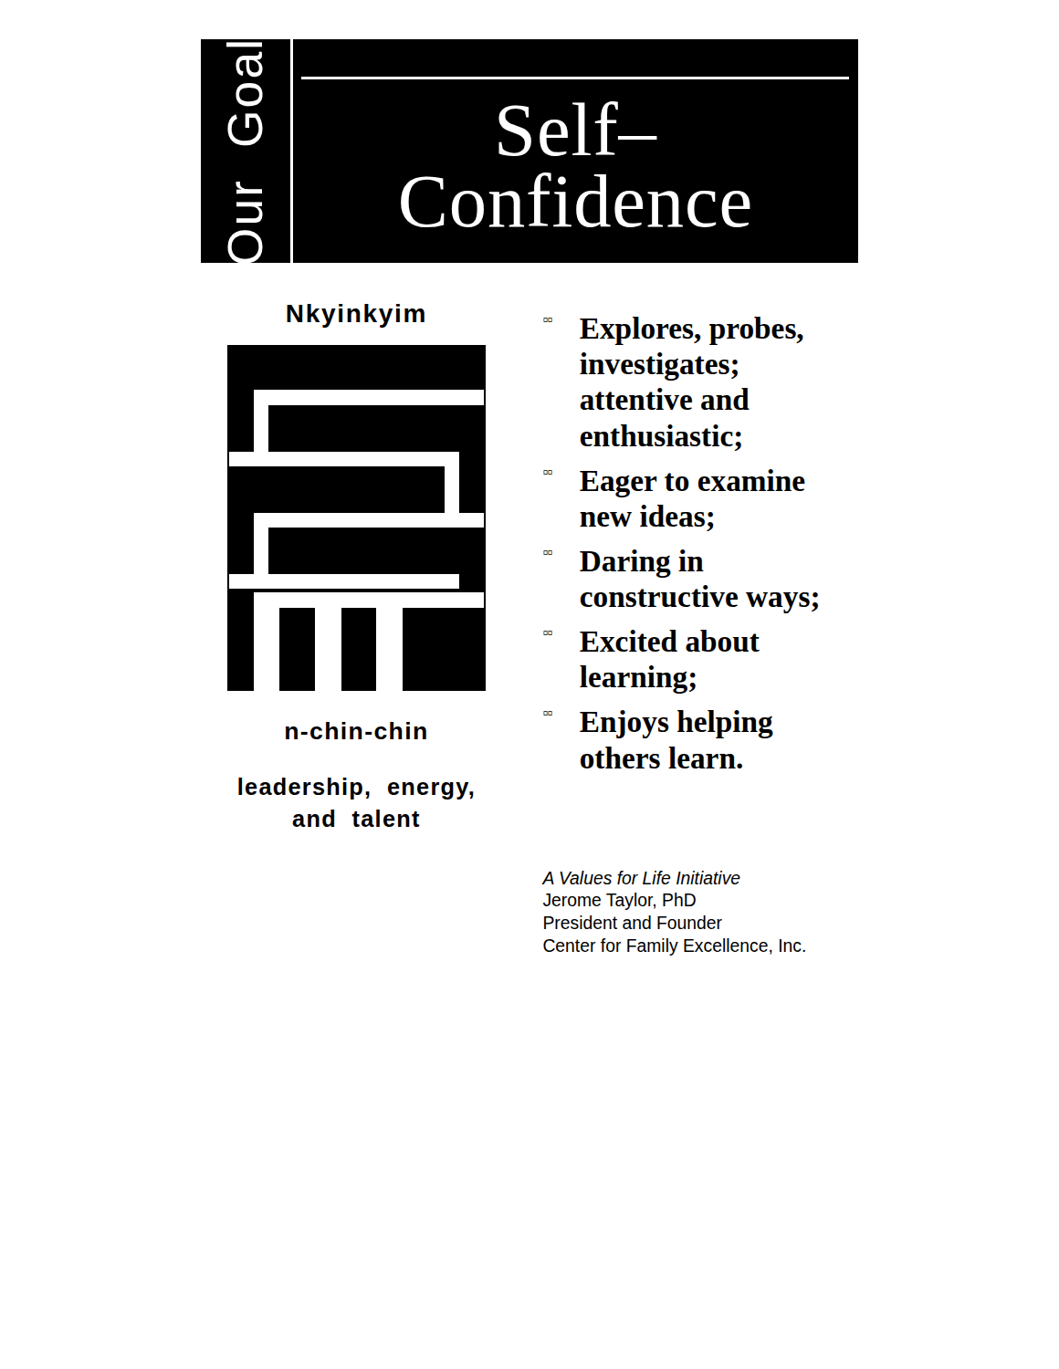Our Goal
Self–
Confidence
Nkyinkyim
n-chin-chin
leadership, energy,
and talent
Explores, probes, investigates; attentive and enthusiastic;
Eager to examine new ideas;
Daring in constructive ways;
Excited about learning;
Enjoys helping others learn.
A Values for Life Initiative
Jerome Taylor, PhD
President and Founder
Center for Family Excellence, Inc.